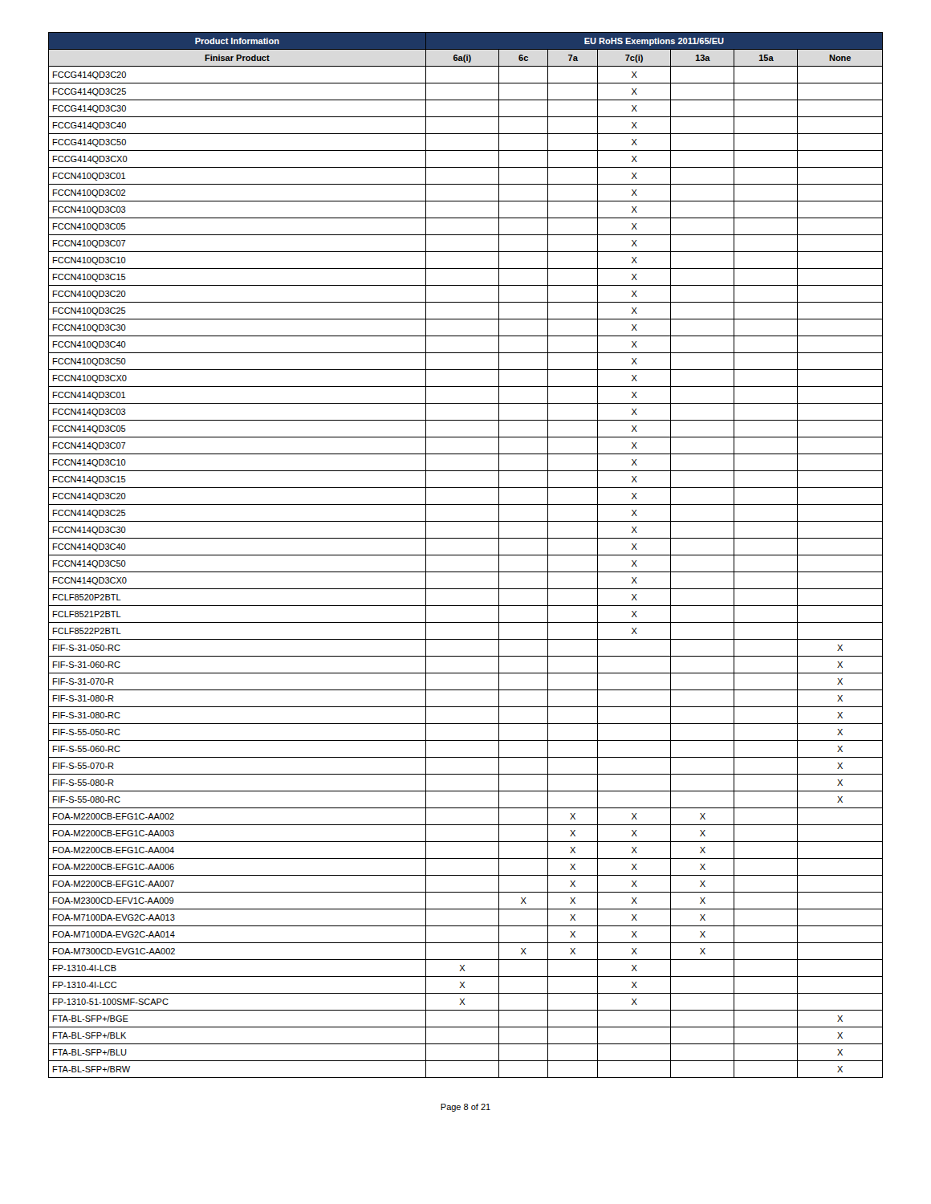| Product Information | EU RoHS Exemptions 2011/65/EU |
| --- | --- |
| Finisar Product | 6a(i) | 6c | 7a | 7c(i) | 13a | 15a | None |
| FCCG414QD3C20 | | | | X | | | |
| FCCG414QD3C25 | | | | X | | | |
| FCCG414QD3C30 | | | | X | | | |
| FCCG414QD3C40 | | | | X | | | |
| FCCG414QD3C50 | | | | X | | | |
| FCCG414QD3CX0 | | | | X | | | |
| FCCN410QD3C01 | | | | X | | | |
| FCCN410QD3C02 | | | | X | | | |
| FCCN410QD3C03 | | | | X | | | |
| FCCN410QD3C05 | | | | X | | | |
| FCCN410QD3C07 | | | | X | | | |
| FCCN410QD3C10 | | | | X | | | |
| FCCN410QD3C15 | | | | X | | | |
| FCCN410QD3C20 | | | | X | | | |
| FCCN410QD3C25 | | | | X | | | |
| FCCN410QD3C30 | | | | X | | | |
| FCCN410QD3C40 | | | | X | | | |
| FCCN410QD3C50 | | | | X | | | |
| FCCN410QD3CX0 | | | | X | | | |
| FCCN414QD3C01 | | | | X | | | |
| FCCN414QD3C03 | | | | X | | | |
| FCCN414QD3C05 | | | | X | | | |
| FCCN414QD3C07 | | | | X | | | |
| FCCN414QD3C10 | | | | X | | | |
| FCCN414QD3C15 | | | | X | | | |
| FCCN414QD3C20 | | | | X | | | |
| FCCN414QD3C25 | | | | X | | | |
| FCCN414QD3C30 | | | | X | | | |
| FCCN414QD3C40 | | | | X | | | |
| FCCN414QD3C50 | | | | X | | | |
| FCCN414QD3CX0 | | | | X | | | |
| FCLF8520P2BTL | | | | X | | | |
| FCLF8521P2BTL | | | | X | | | |
| FCLF8522P2BTL | | | | X | | | |
| FIF-S-31-050-RC | | | | | | | X |
| FIF-S-31-060-RC | | | | | | | X |
| FIF-S-31-070-R | | | | | | | X |
| FIF-S-31-080-R | | | | | | | X |
| FIF-S-31-080-RC | | | | | | | X |
| FIF-S-55-050-RC | | | | | | | X |
| FIF-S-55-060-RC | | | | | | | X |
| FIF-S-55-070-R | | | | | | | X |
| FIF-S-55-080-R | | | | | | | X |
| FIF-S-55-080-RC | | | | | | | X |
| FOA-M2200CB-EFG1C-AA002 | | | X | X | X | | |
| FOA-M2200CB-EFG1C-AA003 | | | X | X | X | | |
| FOA-M2200CB-EFG1C-AA004 | | | X | X | X | | |
| FOA-M2200CB-EFG1C-AA006 | | | X | X | X | | |
| FOA-M2200CB-EFG1C-AA007 | | | X | X | X | | |
| FOA-M2300CD-EFV1C-AA009 | | X | X | X | X | | |
| FOA-M7100DA-EVG2C-AA013 | | | X | X | X | | |
| FOA-M7100DA-EVG2C-AA014 | | | X | X | X | | |
| FOA-M7300CD-EVG1C-AA002 | | X | X | X | X | | |
| FP-1310-4I-LCB | X | | | X | | | |
| FP-1310-4I-LCC | X | | | X | | | |
| FP-1310-51-100SMF-SCAPC | X | | | X | | | |
| FTA-BL-SFP+/BGE | | | | | | | X |
| FTA-BL-SFP+/BLK | | | | | | | X |
| FTA-BL-SFP+/BLU | | | | | | | X |
| FTA-BL-SFP+/BRW | | | | | | | X |
Page 8 of 21